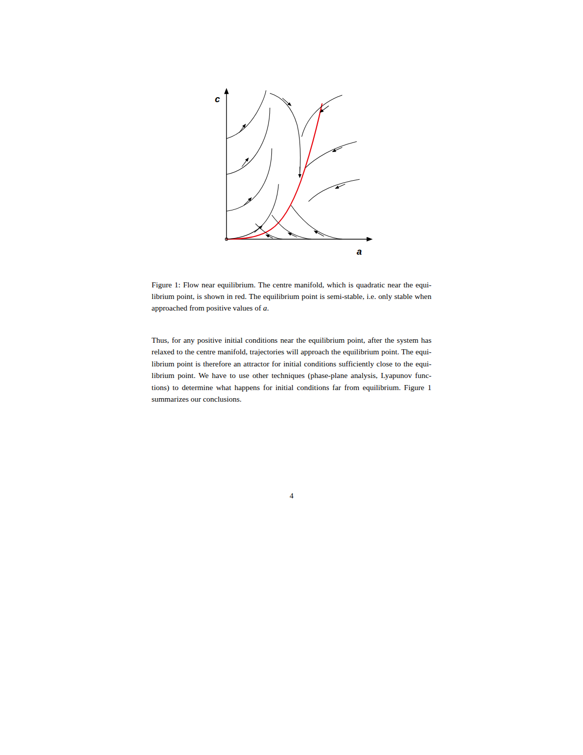Phase plane diagram of flow near an equilibrium point Axes labelled c (vertical) and a (horizontal). A red quadratic curve through the origin represents the centre manifold. Black trajectories with arrowheads flow toward the curve. c a
Figure 1: Flow near equilibrium. The centre manifold, which is quadratic near the equilibrium point, is shown in red. The equilibrium point is semi-stable, i.e. only stable when approached from positive values of a.
Thus, for any positive initial conditions near the equilibrium point, after the system has relaxed to the centre manifold, trajectories will approach the equilibrium point. The equilibrium point is therefore an attractor for initial conditions sufficiently close to the equilibrium point. We have to use other techniques (phase-plane analysis, Lyapunov functions) to determine what happens for initial conditions far from equilibrium. Figure 1 summarizes our conclusions.
4